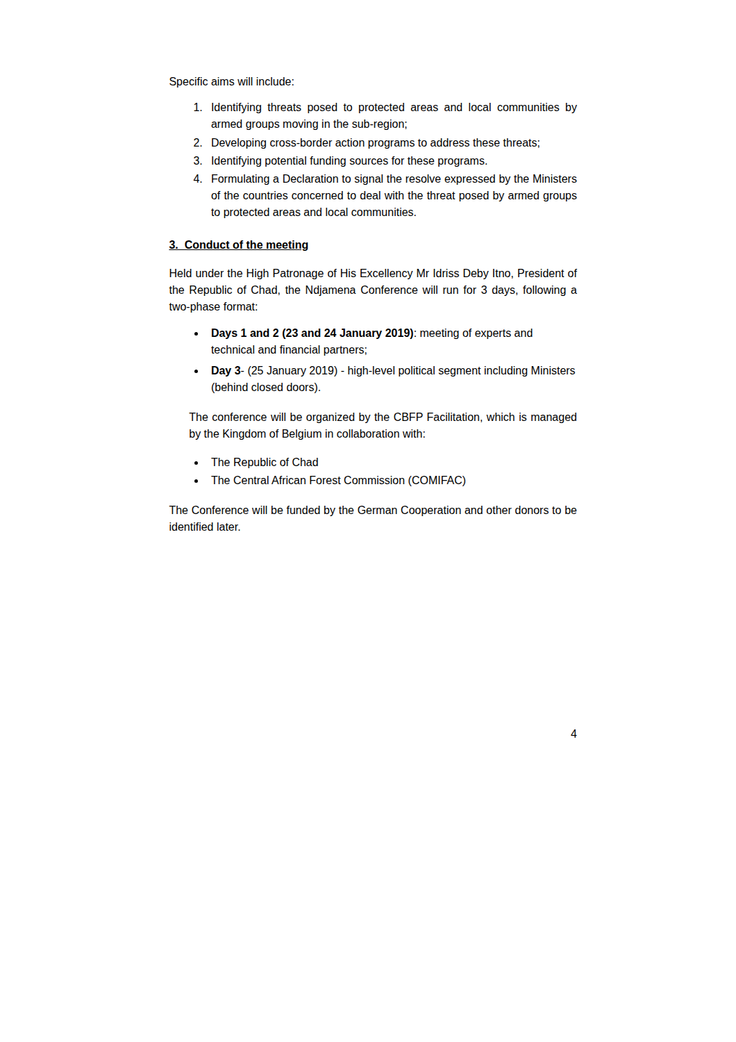Specific aims will include:
Identifying threats posed to protected areas and local communities by armed groups moving in the sub-region;
Developing cross-border action programs to address these threats;
Identifying potential funding sources for these programs.
Formulating a Declaration to signal the resolve expressed by the Ministers of the countries concerned to deal with the threat posed by armed groups to protected areas and local communities.
3. Conduct of the meeting
Held under the High Patronage of His Excellency Mr Idriss Deby Itno, President of the Republic of Chad, the Ndjamena Conference will run for 3 days, following a two-phase format:
Days 1 and 2 (23 and 24 January 2019): meeting of experts and technical and financial partners;
Day 3- (25 January 2019) - high-level political segment including Ministers (behind closed doors).
The conference will be organized by the CBFP Facilitation, which is managed by the Kingdom of Belgium in collaboration with:
The Republic of Chad
The Central African Forest Commission (COMIFAC)
The Conference will be funded by the German Cooperation and other donors to be identified later.
4